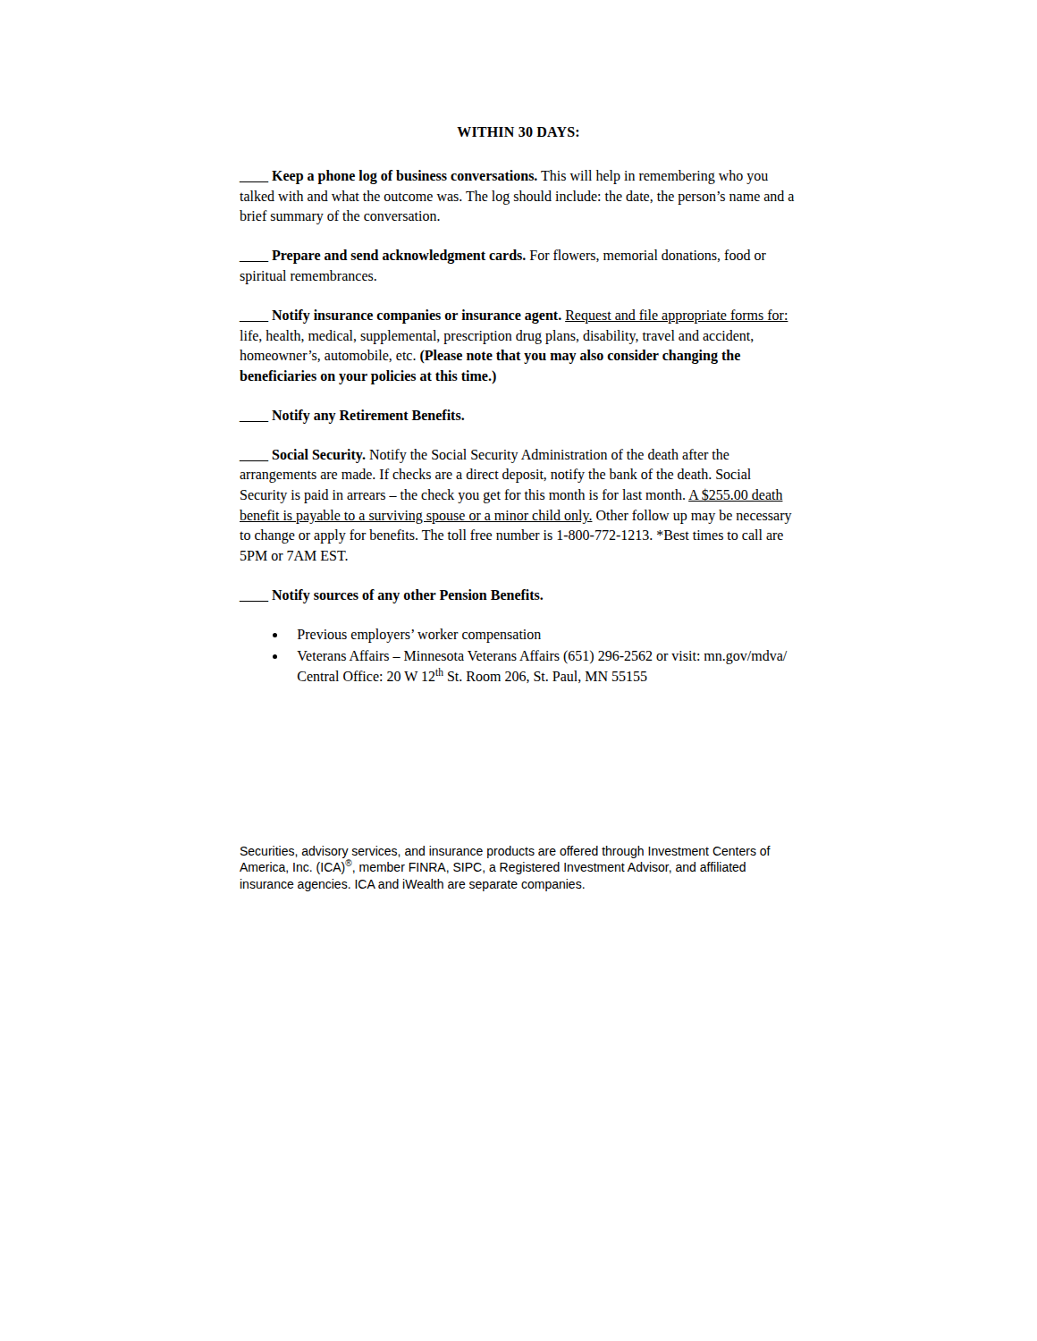WITHIN 30 DAYS:
____ Keep a phone log of business conversations. This will help in remembering who you talked with and what the outcome was. The log should include: the date, the person’s name and a brief summary of the conversation.
____ Prepare and send acknowledgment cards. For flowers, memorial donations, food or spiritual remembrances.
____ Notify insurance companies or insurance agent. Request and file appropriate forms for: life, health, medical, supplemental, prescription drug plans, disability, travel and accident, homeowner’s, automobile, etc. (Please note that you may also consider changing the beneficiaries on your policies at this time.)
____ Notify any Retirement Benefits.
____ Social Security. Notify the Social Security Administration of the death after the arrangements are made. If checks are a direct deposit, notify the bank of the death. Social Security is paid in arrears – the check you get for this month is for last month. A $255.00 death benefit is payable to a surviving spouse or a minor child only. Other follow up may be necessary to change or apply for benefits. The toll free number is 1-800-772-1213. *Best times to call are 5PM or 7AM EST.
____ Notify sources of any other Pension Benefits.
Previous employers’ worker compensation
Veterans Affairs – Minnesota Veterans Affairs (651) 296-2562 or visit: mn.gov/mdva/ Central Office: 20 W 12th St. Room 206, St. Paul, MN 55155
Securities, advisory services, and insurance products are offered through Investment Centers of America, Inc. (ICA)®, member FINRA, SIPC, a Registered Investment Advisor, and affiliated insurance agencies. ICA and iWealth are separate companies.